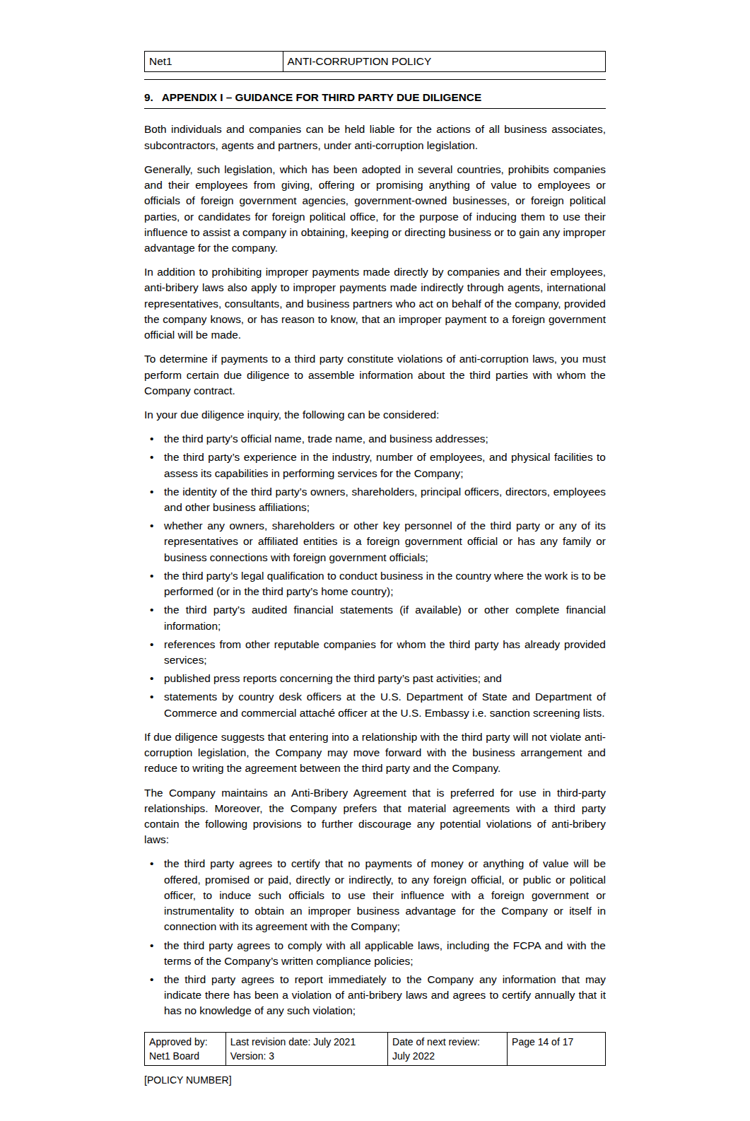| Net1 | ANTI-CORRUPTION POLICY |
9. APPENDIX I – GUIDANCE FOR THIRD PARTY DUE DILIGENCE
Both individuals and companies can be held liable for the actions of all business associates, subcontractors, agents and partners, under anti-corruption legislation.
Generally, such legislation, which has been adopted in several countries, prohibits companies and their employees from giving, offering or promising anything of value to employees or officials of foreign government agencies, government-owned businesses, or foreign political parties, or candidates for foreign political office, for the purpose of inducing them to use their influence to assist a company in obtaining, keeping or directing business or to gain any improper advantage for the company.
In addition to prohibiting improper payments made directly by companies and their employees, anti-bribery laws also apply to improper payments made indirectly through agents, international representatives, consultants, and business partners who act on behalf of the company, provided the company knows, or has reason to know, that an improper payment to a foreign government official will be made.
To determine if payments to a third party constitute violations of anti-corruption laws, you must perform certain due diligence to assemble information about the third parties with whom the Company contract.
In your due diligence inquiry, the following can be considered:
the third party’s official name, trade name, and business addresses;
the third party’s experience in the industry, number of employees, and physical facilities to assess its capabilities in performing services for the Company;
the identity of the third party’s owners, shareholders, principal officers, directors, employees and other business affiliations;
whether any owners, shareholders or other key personnel of the third party or any of its representatives or affiliated entities is a foreign government official or has any family or business connections with foreign government officials;
the third party’s legal qualification to conduct business in the country where the work is to be performed (or in the third party’s home country);
the third party’s audited financial statements (if available) or other complete financial information;
references from other reputable companies for whom the third party has already provided services;
published press reports concerning the third party’s past activities; and
statements by country desk officers at the U.S. Department of State and Department of Commerce and commercial attaché officer at the U.S. Embassy i.e. sanction screening lists.
If due diligence suggests that entering into a relationship with the third party will not violate anti-corruption legislation, the Company may move forward with the business arrangement and reduce to writing the agreement between the third party and the Company.
The Company maintains an Anti-Bribery Agreement that is preferred for use in third-party relationships. Moreover, the Company prefers that material agreements with a third party contain the following provisions to further discourage any potential violations of anti-bribery laws:
the third party agrees to certify that no payments of money or anything of value will be offered, promised or paid, directly or indirectly, to any foreign official, or public or political officer, to induce such officials to use their influence with a foreign government or instrumentality to obtain an improper business advantage for the Company or itself in connection with its agreement with the Company;
the third party agrees to comply with all applicable laws, including the FCPA and with the terms of the Company’s written compliance policies;
the third party agrees to report immediately to the Company any information that may indicate there has been a violation of anti-bribery laws and agrees to certify annually that it has no knowledge of any such violation;
| Approved by: Net1 Board | Last revision date: July 2021 Version: 3 | Date of next review: July 2022 | Page 14 of 17 |
[POLICY NUMBER]